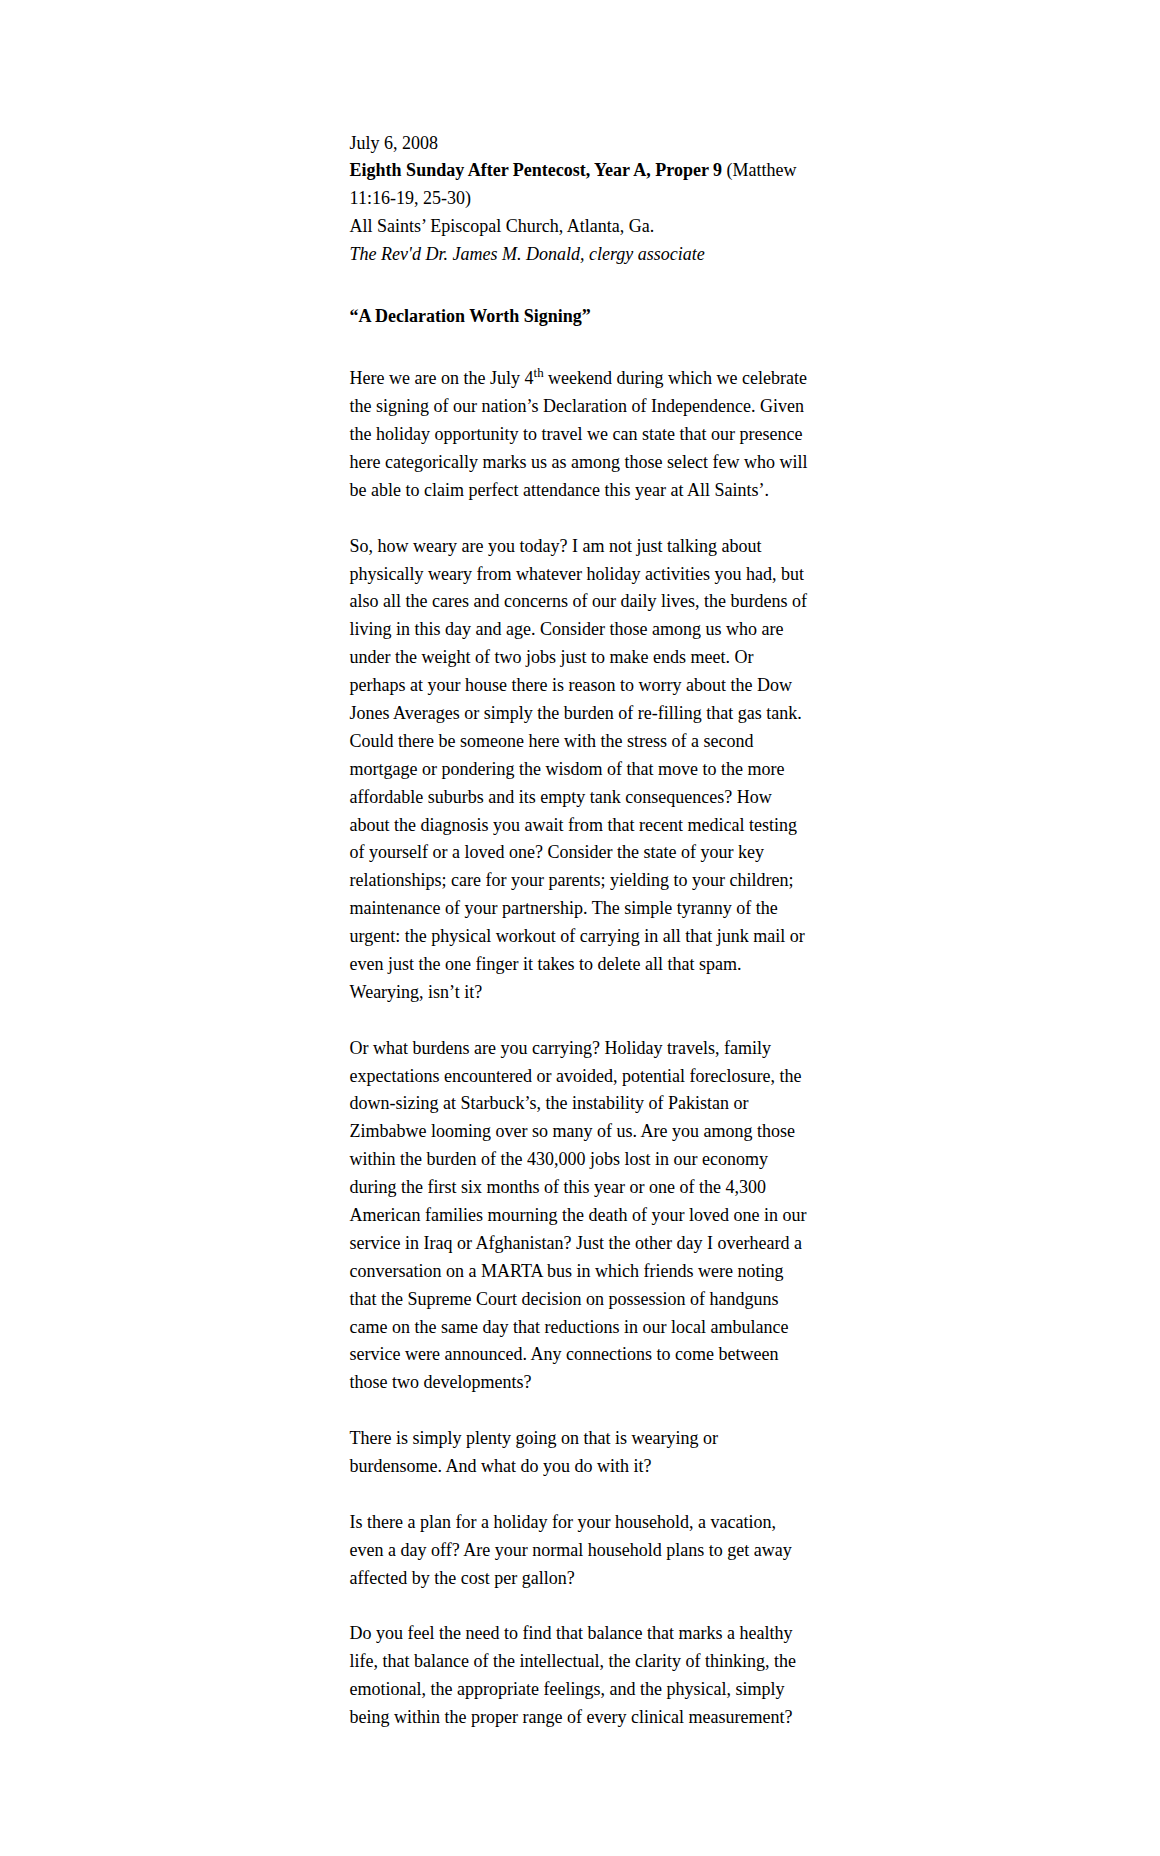July 6, 2008
Eighth Sunday After Pentecost, Year A, Proper 9 (Matthew 11:16-19, 25-30)
All Saints’ Episcopal Church, Atlanta, Ga.
The Rev'd Dr. James M. Donald, clergy associate
“A Declaration Worth Signing”
Here we are on the July 4th weekend during which we celebrate the signing of our nation’s Declaration of Independence. Given the holiday opportunity to travel we can state that our presence here categorically marks us as among those select few who will be able to claim perfect attendance this year at All Saints’.
So, how weary are you today? I am not just talking about physically weary from whatever holiday activities you had, but also all the cares and concerns of our daily lives, the burdens of living in this day and age. Consider those among us who are under the weight of two jobs just to make ends meet. Or perhaps at your house there is reason to worry about the Dow Jones Averages or simply the burden of re-filling that gas tank. Could there be someone here with the stress of a second mortgage or pondering the wisdom of that move to the more affordable suburbs and its empty tank consequences? How about the diagnosis you await from that recent medical testing of yourself or a loved one? Consider the state of your key relationships; care for your parents; yielding to your children; maintenance of your partnership. The simple tyranny of the urgent: the physical workout of carrying in all that junk mail or even just the one finger it takes to delete all that spam. Wearying, isn’t it?
Or what burdens are you carrying? Holiday travels, family expectations encountered or avoided, potential foreclosure, the down-sizing at Starbuck’s, the instability of Pakistan or Zimbabwe looming over so many of us. Are you among those within the burden of the 430,000 jobs lost in our economy during the first six months of this year or one of the 4,300 American families mourning the death of your loved one in our service in Iraq or Afghanistan? Just the other day I overheard a conversation on a MARTA bus in which friends were noting that the Supreme Court decision on possession of handguns came on the same day that reductions in our local ambulance service were announced. Any connections to come between those two developments?
There is simply plenty going on that is wearying or burdensome. And what do you do with it?
Is there a plan for a holiday for your household, a vacation, even a day off? Are your normal household plans to get away affected by the cost per gallon?
Do you feel the need to find that balance that marks a healthy life, that balance of the intellectual, the clarity of thinking, the emotional, the appropriate feelings, and the physical, simply being within the proper range of every clinical measurement?